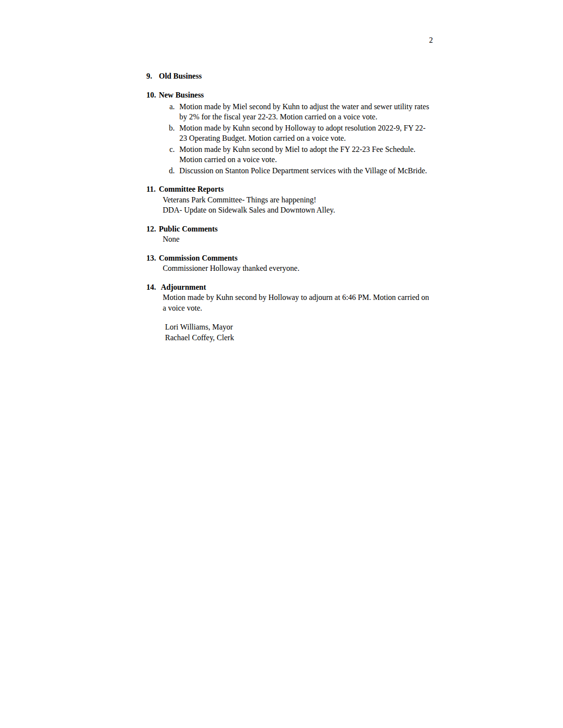2
9. Old Business
10. New Business
Motion made by Miel second by Kuhn to adjust the water and sewer utility rates by 2% for the fiscal year 22-23. Motion carried on a voice vote.
Motion made by Kuhn second by Holloway to adopt resolution 2022-9, FY 22-23 Operating Budget. Motion carried on a voice vote.
Motion made by Kuhn second by Miel to adopt the FY 22-23 Fee Schedule. Motion carried on a voice vote.
Discussion on Stanton Police Department services with the Village of McBride.
11. Committee Reports
Veterans Park Committee- Things are happening!
DDA- Update on Sidewalk Sales and Downtown Alley.
12. Public Comments
None
13. Commission Comments
Commissioner Holloway thanked everyone.
14. Adjournment
Motion made by Kuhn second by Holloway to adjourn at 6:46 PM. Motion carried on a voice vote.
Lori Williams, Mayor
Rachael Coffey, Clerk